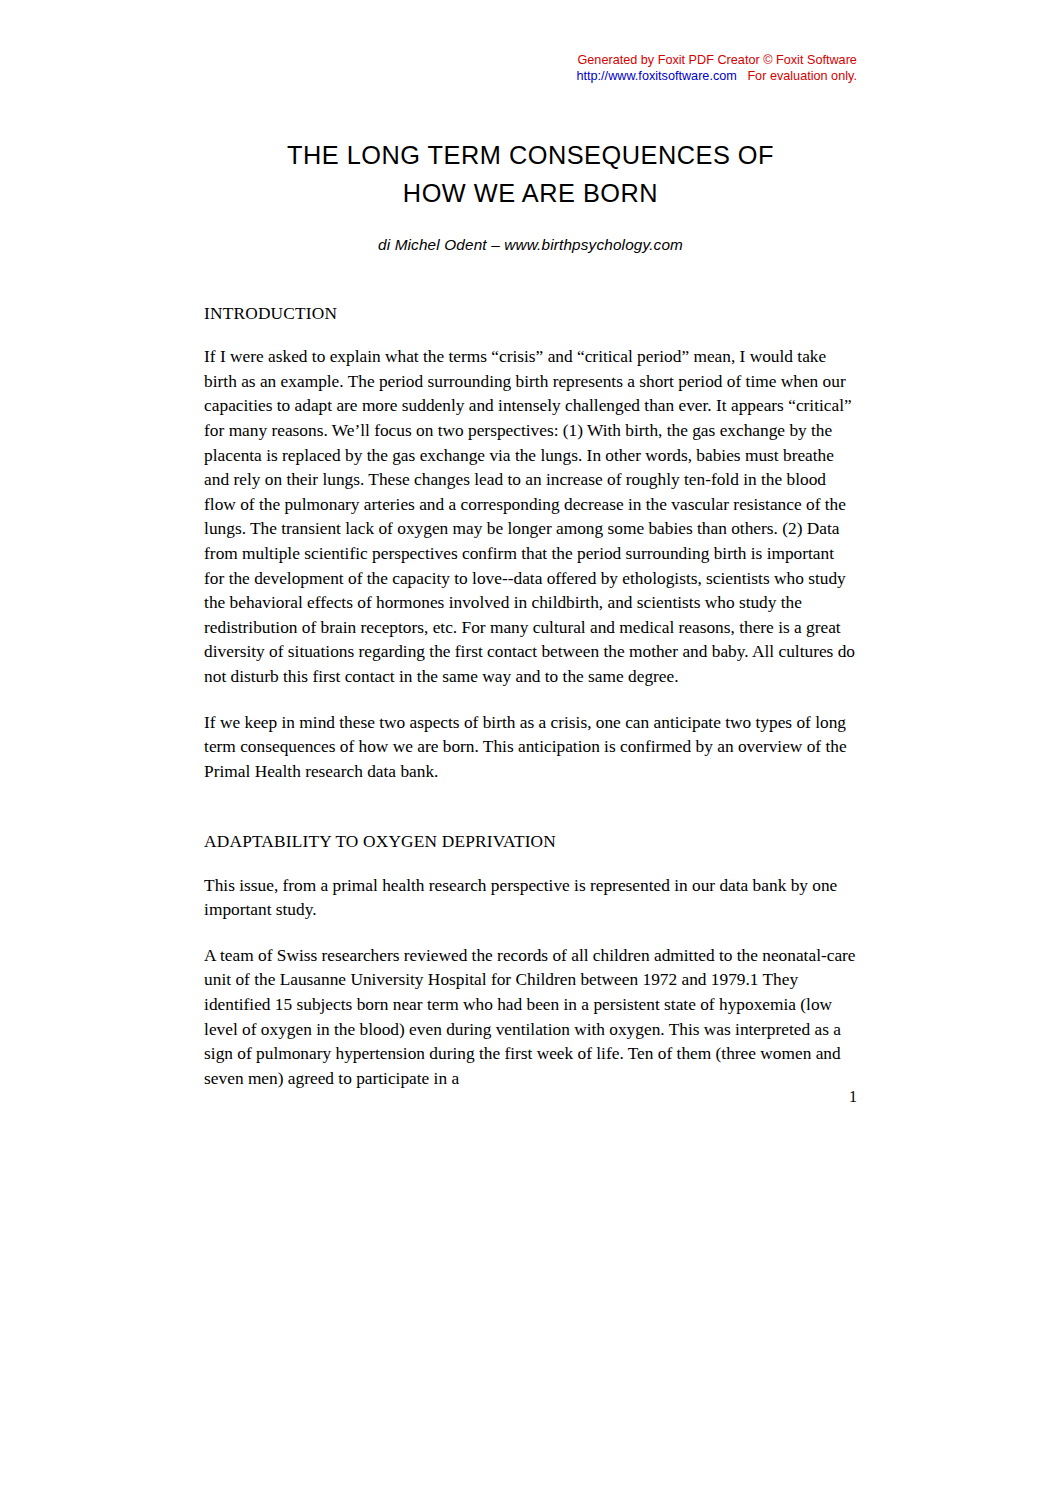Generated by Foxit PDF Creator © Foxit Software
http://www.foxitsoftware.com For evaluation only.
THE LONG TERM CONSEQUENCES OF
HOW WE ARE BORN
di Michel Odent – www.birthpsychology.com
INTRODUCTION
If I were asked to explain what the terms “crisis” and “critical period” mean, I would take birth as an example. The period surrounding birth represents a short period of time when our capacities to adapt are more suddenly and intensely challenged than ever. It appears “critical” for many reasons. We’ll focus on two perspectives: (1) With birth, the gas exchange by the placenta is replaced by the gas exchange via the lungs. In other words, babies must breathe and rely on their lungs. These changes lead to an increase of roughly ten-fold in the blood flow of the pulmonary arteries and a corresponding decrease in the vascular resistance of the lungs. The transient lack of oxygen may be longer among some babies than others. (2) Data from multiple scientific perspectives confirm that the period surrounding birth is important for the development of the capacity to love--data offered by ethologists, scientists who study the behavioral effects of hormones involved in childbirth, and scientists who study the redistribution of brain receptors, etc. For many cultural and medical reasons, there is a great diversity of situations regarding the first contact between the mother and baby. All cultures do not disturb this first contact in the same way and to the same degree.
If we keep in mind these two aspects of birth as a crisis, one can anticipate two types of long term consequences of how we are born. This anticipation is confirmed by an overview of the Primal Health research data bank.
ADAPTABILITY TO OXYGEN DEPRIVATION
This issue, from a primal health research perspective is represented in our data bank by one important study.
A team of Swiss researchers reviewed the records of all children admitted to the neonatal-care unit of the Lausanne University Hospital for Children between 1972 and 1979.1 They identified 15 subjects born near term who had been in a persistent state of hypoxemia (low level of oxygen in the blood) even during ventilation with oxygen. This was interpreted as a sign of pulmonary hypertension during the first week of life. Ten of them (three women and seven men) agreed to participate in a
1